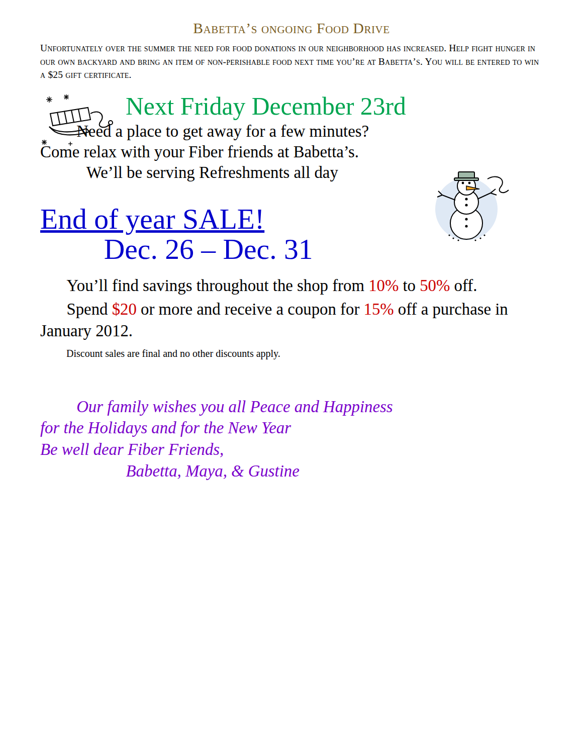Babetta’s ongoing Food Drive
Unfortunately over the summer the need for food donations in our neighborhood has increased. Help fight hunger in our own backyard and bring an item of non-perishable food next time you’re at Babetta’s. You will be entered to win a $25 gift certificate.
Next Friday December 23rd
Need a place to get away for a few minutes? Come relax with your Fiber friends at Babetta’s. We’ll be serving Refreshments all day
End of year SALE!
Dec. 26 – Dec. 31
You’ll find savings throughout the shop from 10% to 50% off.
Spend $20 or more and receive a coupon for 15% off a purchase in January 2012.
Discount sales are final and no other discounts apply.
Our family wishes you all Peace and Happiness
for the Holidays and for the New Year
Be well dear Fiber Friends,
Babetta, Maya, & Gustine